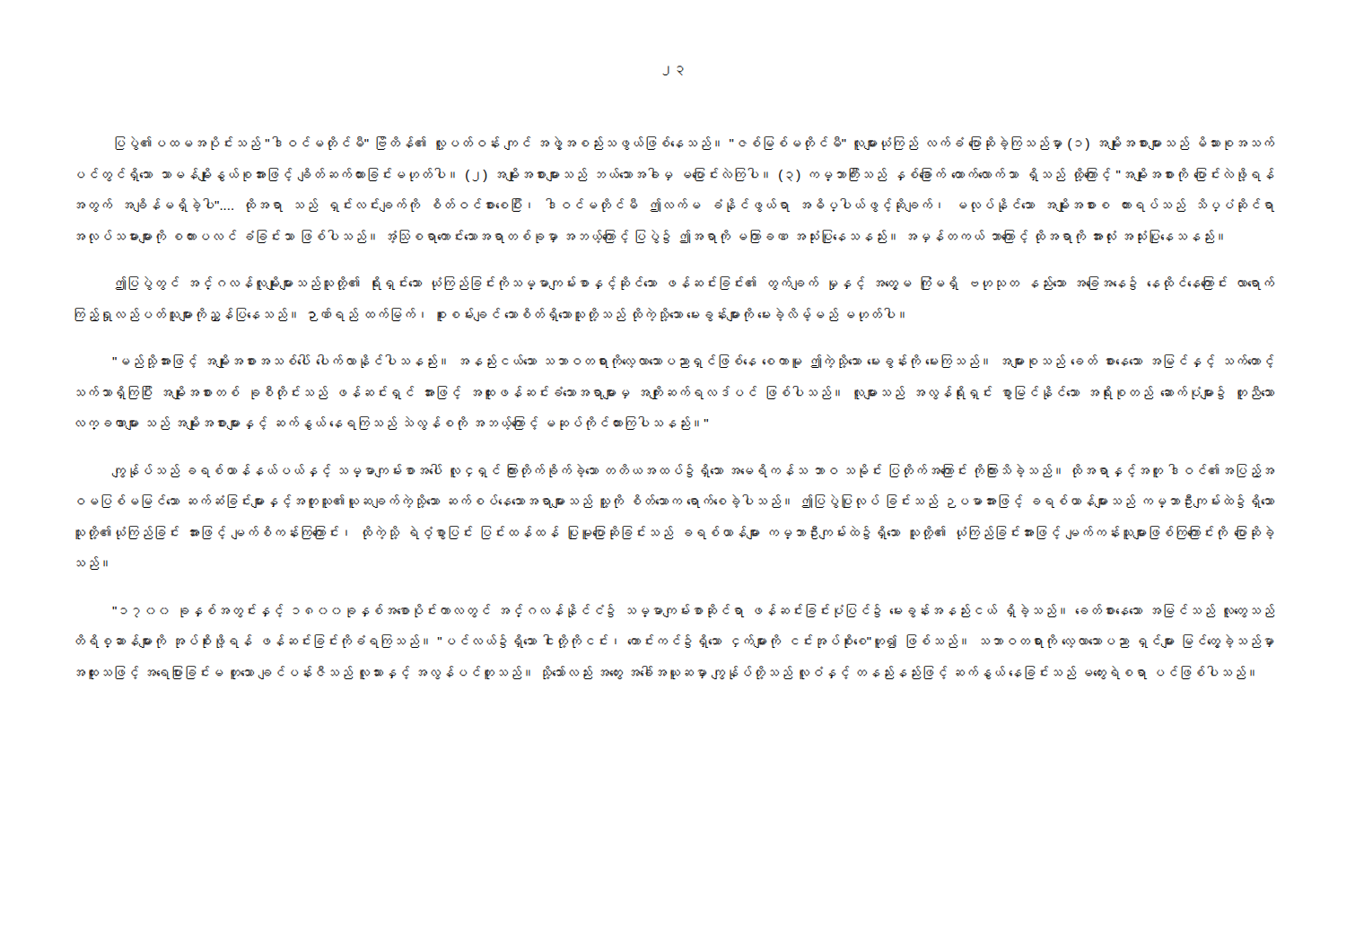၂၃
ပြပွဲ၏ပထမအပိုင်းသည် "ဒါဝင်မတိုင်မီ" ဗြိတိန်၏ လူ့ပတ်ဝန်း ကျင် အဖွဲ့အစည်းသဖွယ်ဖြစ်နေသည်။ "ဇစ်မြစ်မတိုင်မီ" လူများယုံကြည် လက်ခံ ပြောဆိုခဲ့ကြသည်မှာ (၁) အမျိုးအစားများသည် မိသားစုအသက် ပင်တွင်ရှိသော သာမန်မျိုးနွယ်စုအားဖြင့် ချိတ်ဆက်ထားခြင်းမဟုတ်ပါ။ (၂) အမျိုးအစားများသည် ဘယ်သောအခါမှ မပြောင်းလဲကြပါ။ (၃) ကမ္ဘာကြီးသည် နှစ်ခြောက် ထောက်လောက်သာ ရှိသည် ထို့ကြောင့် "အမျိုးအစားကို ပြောင်းလဲဖို့ရန်အတွက် အချိန်မရှိခဲ့ပါ".... ထိုအရာ သည် ရှင်းလင်းချက်ကို စိတ်ဝင်စားစေပြီး၊ ဒါဝင်မတိုင်မီ ဤလက်မ ခံနိုင်ဖွယ်ရာ အဓိပ္ပါယ်ဖွင့်ဆိုချက်၊ မလုပ်နိုင်သော အမျိုးအစားစ ကားရပ်သည် သိပ္ပံဆိုင်ရာ အလုပ်သမားများကို စကားပလင် ခံခြင်းသာ ဖြစ်ပါသည်။ အံ့သြစရာကောင်းသောအရာတစ်ခုမှာ အဘယ့်ကြောင့် ပြပွဲ၌ ဤအရာကို မကြာခဏ အသုံးပြုနေသနည်း။ အမှန်တကယ် ဘာကြောင့် ထိုအရာကို အားလုံး အသုံးပြုနေသနည်း။
ဤပြပွဲတွင် အင်္ဂလန်လူမျိုးများသည်သူတို့၏ ရိုးရှင်းသော ယုံကြည်ခြင်းကိုသမ္မာကျမ်းစာနှင့်ဆိုင်သော ဖန်ဆင်းခြင်း၏ တွက်ချက် မှုနှင့် အတွေ့မ ကြုံမရှိ ဗဟုသုတ နည်းသော အခြေအနေ၌ နေထိုင်နေကြောင်း လာရောက်ကြည့်ရှုလည်ပတ်သူများကိုညွှန်ပြနေသည်။ ဉာဏ်ရည် ထက်မြက်၊ စူးစမ်းချင် သောစိတ်ရှိသောသူတို့သည် ထိုကဲ့သို့သော မေးခွန်းများကို မေးခဲ့လိမ့်မည် မဟုတ်ပါ။
"မည်သို့အားဖြင့် အမျိုးအစားအသစ်ပေါ် ပေါက်လာနိုင်ပါသနည်း။ အနည်းငယ်သော သဘာဝတရားကိုလေ့လာသောပညာရှင်ဖြစ်နေ စေကာမူ ဤကဲ့သို့သော မေးခွန်းကို မေးကြသည်။ အများစုသည် ခေတ် စားနေသော အမြင်နှင့် သက်တောင့်သက်သာရှိကြပြီး အမျိုးအစားတစ် ခုစီတိုင်းသည် ဖန်ဆင်းရှင် အားဖြင့် အထူးဖန်ဆင်းခံသောအရာများမှ အကျိုးဆက်ရလဒ်ပင် ဖြစ်ပါသည်။ လူများသည် အလွန်ရိုးရှင်း စွာမြင်နိုင်သော အရိုးစုတည် ဆောက်ပုံများ၌ တူညီသော လက္ခဏာများ သည် အမျိုးအစားများနှင့် ဆက်နွယ် နေရကြသည် သဲလွန်စကို အဘယ့်ကြောင့် မဆုပ်ကိုင်ထားကြပါသနည်း။"
ကျွန်ုပ်သည် ခရစ်ယာန်နယ်ပယ်နှင့် သမ္မာကျမ်းစာအပေါ် လူငှရှင် ကြားတိုက်ခိုက်ခဲ့သော တတိယအထပ်၌ရှိသော အမေရိကန်သ ဘာဝ သမိုင်း ပြတိုက်အကြောင်း ကိုကြားသိခဲ့သည်။ ထိုအရာနှင့်အတူ ဒါဝင်၏အပြည့်အဝမပြစ်မမြင်သော ဆက်ဆံခြင်းများနှင့်အတူသူ၏ယူဆချက်ကဲ့သို့သော ဆက်စပ်နေသောအရာများသည် သူ့ကို စိတ်သောက ရောက်စေခဲ့ပါသည်။ ဤပြပွဲပြုလုပ် ခြင်းသည် ဉပမာအားဖြင့် ခရစ်ယာန်များသည် ကမ္ဘာဦးကျမ်းထဲ၌ရှိသော သူတို့၏ယုံကြည်ခြင်း အားဖြင့် မျက်စိကန်းကြကြောင်း၊ ထိုကဲ့သို့ ရဲဝံ့စွာပြင်း ပြင်းထန်ထန် ပြုမူပြောဆိုခြင်းသည် ခရစ်ယာန်များ ကမ္ဘာဦးကျမ်းထဲ၌ရှိသော သူတို့၏ ယုံကြည်ခြင်းအားဖြင့် မျက်ကန်းသူများဖြစ်ကြကြောင်းကို ပြောဆိုခဲ့သည်။
"၁၇၀၀ ခုနှစ်အတွင်းနှင့် ၁၈၀၀ခုနှစ်အစောပိုင်းကာလတွင် အင်္ဂလန်နိုင်ငံ၌ သမ္မာကျမ်းစာဆိုင်ရာ ဖန်ဆင်းခြင်းပုံပြင်၌ မေးခွန်းအနည်းငယ် ရှိခဲ့သည်။ ခေတ်စားနေသော အမြင်သည် လူတွေသည် တိရိစ္ဆာန်များကို အုပ်စိုးဖို့ရန် ဖန်ဆင်းခြင်းကိုခံရကြသည်။ "ပင်လယ်၌ရှိသော ငါးတို့ကိုငင်း၊ ကောင်းကင်၌ရှိသော ငှက်များကို ငင်းအုပ်စိုးစေ"ဟူ၍ ဖြစ်သည်။ သဘာဝတရားကို လေ့လာသောပညာ ရှင်များ မြင်တွေ့ခဲ့သည်မှာ အထူးသဖြင့် အရေပြားခြင်းမ တူသော ချင်ပန်းဇီသည် လူသားနှင့် အလွန်ပင်တူသည်။ သို့သော်လည်း အတွေး အခေါ်အယူဆမှာ ကျွန်ုပ်တို့သည် လူဝံနှင့် တနည်းနည်းဖြင့် ဆက်နွယ် နေခြင်းသည် မတွေးရဲစရာ ပင်ဖြစ်ပါသည်။